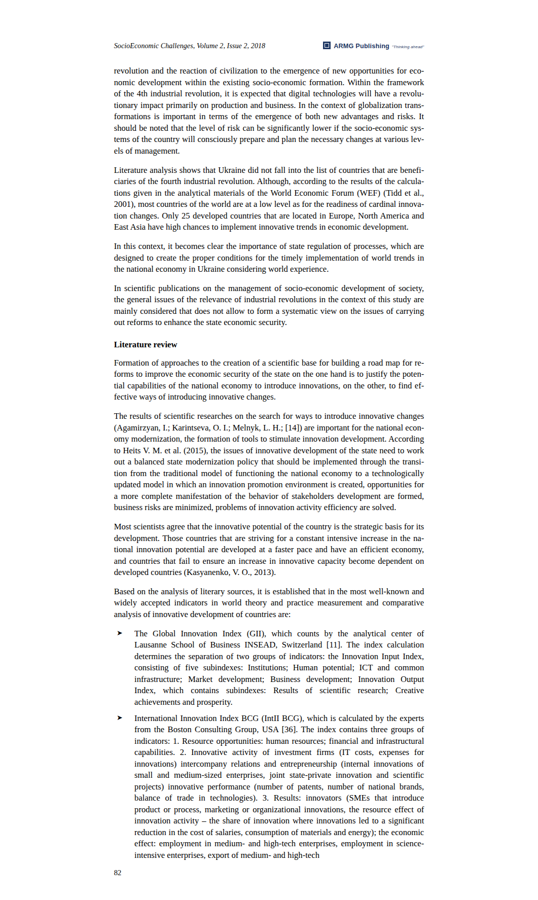SocioEconomic Challenges, Volume 2, Issue 2, 2018
ARMG Publishing "Thinking ahead"
revolution and the reaction of civilization to the emergence of new opportunities for economic development within the existing socio-economic formation. Within the framework of the 4th industrial revolution, it is expected that digital technologies will have a revolutionary impact primarily on production and business. In the context of globalization transformations is important in terms of the emergence of both new advantages and risks. It should be noted that the level of risk can be significantly lower if the socio-economic systems of the country will consciously prepare and plan the necessary changes at various levels of management.
Literature analysis shows that Ukraine did not fall into the list of countries that are beneficiaries of the fourth industrial revolution. Although, according to the results of the calculations given in the analytical materials of the World Economic Forum (WEF) (Tidd et al., 2001), most countries of the world are at a low level as for the readiness of cardinal innovation changes. Only 25 developed countries that are located in Europe, North America and East Asia have high chances to implement innovative trends in economic development.
In this context, it becomes clear the importance of state regulation of processes, which are designed to create the proper conditions for the timely implementation of world trends in the national economy in Ukraine considering world experience.
In scientific publications on the management of socio-economic development of society, the general issues of the relevance of industrial revolutions in the context of this study are mainly considered that does not allow to form a systematic view on the issues of carrying out reforms to enhance the state economic security.
Literature review
Formation of approaches to the creation of a scientific base for building a road map for reforms to improve the economic security of the state on the one hand is to justify the potential capabilities of the national economy to introduce innovations, on the other, to find effective ways of introducing innovative changes.
The results of scientific researches on the search for ways to introduce innovative changes (Agamirzyan, I.; Karintseva, O. I.; Melnyk, L. H.; [14]) are important for the national economy modernization, the formation of tools to stimulate innovation development. According to Heits V. M. et al. (2015), the issues of innovative development of the state need to work out a balanced state modernization policy that should be implemented through the transition from the traditional model of functioning the national economy to a technologically updated model in which an innovation promotion environment is created, opportunities for a more complete manifestation of the behavior of stakeholders development are formed, business risks are minimized, problems of innovation activity efficiency are solved.
Most scientists agree that the innovative potential of the country is the strategic basis for its development. Those countries that are striving for a constant intensive increase in the national innovation potential are developed at a faster pace and have an efficient economy, and countries that fail to ensure an increase in innovative capacity become dependent on developed countries (Kasyanenko, V. O., 2013).
Based on the analysis of literary sources, it is established that in the most well-known and widely accepted indicators in world theory and practice measurement and comparative analysis of innovative development of countries are:
The Global Innovation Index (GII), which counts by the analytical center of Lausanne School of Business INSEAD, Switzerland [11]. The index calculation determines the separation of two groups of indicators: the Innovation Input Index, consisting of five subindexes: Institutions; Human potential; ICT and common infrastructure; Market development; Business development; Innovation Output Index, which contains subindexes: Results of scientific research; Creative achievements and prosperity.
International Innovation Index BCG (IntII BCG), which is calculated by the experts from the Boston Consulting Group, USA [36]. The index contains three groups of indicators: 1. Resource opportunities: human resources; financial and infrastructural capabilities. 2. Innovative activity of investment firms (IT costs, expenses for innovations) intercompany relations and entrepreneurship (internal innovations of small and medium-sized enterprises, joint state-private innovation and scientific projects) innovative performance (number of patents, number of national brands, balance of trade in technologies). 3. Results: innovators (SMEs that introduce product or process, marketing or organizational innovations, the resource effect of innovation activity – the share of innovation where innovations led to a significant reduction in the cost of salaries, consumption of materials and energy); the economic effect: employment in medium- and high-tech enterprises, employment in science-intensive enterprises, export of medium- and high-tech
82